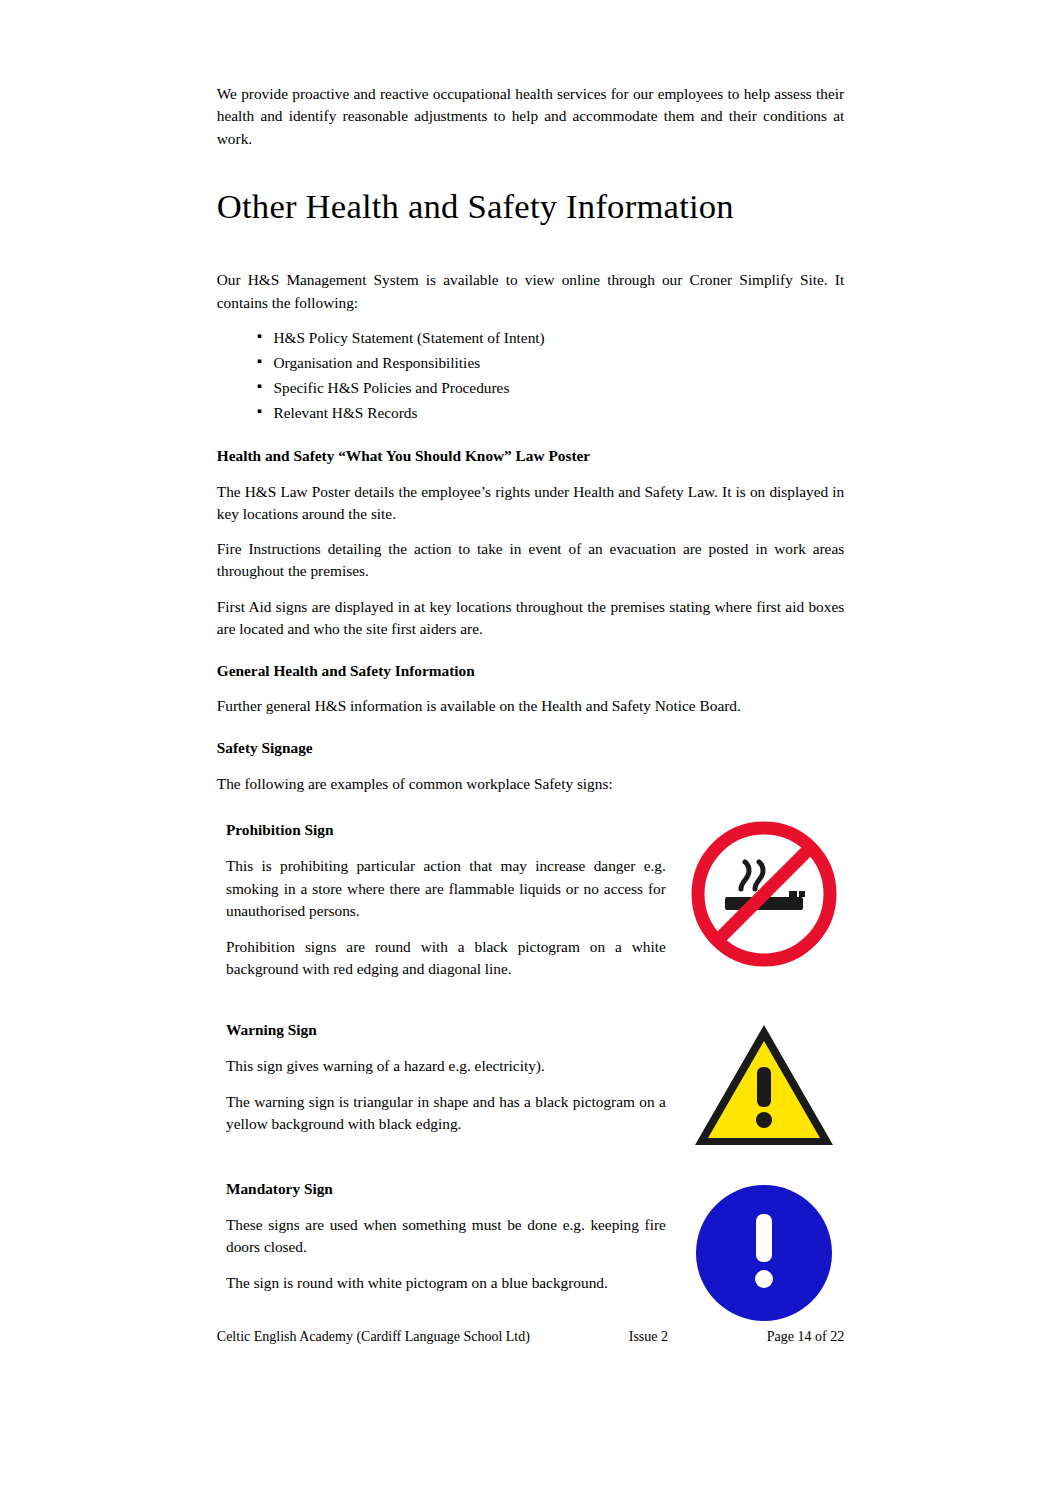We provide proactive and reactive occupational health services for our employees to help assess their health and identify reasonable adjustments to help and accommodate them and their conditions at work.
Other Health and Safety Information
Our H&S Management System is available to view online through our Croner Simplify Site. It contains the following:
H&S Policy Statement (Statement of Intent)
Organisation and Responsibilities
Specific H&S Policies and Procedures
Relevant H&S Records
Health and Safety “What You Should Know” Law Poster
The H&S Law Poster details the employee’s rights under Health and Safety Law. It is on displayed in key locations around the site.
Fire Instructions detailing the action to take in event of an evacuation are posted in work areas throughout the premises.
First Aid signs are displayed in at key locations throughout the premises stating where first aid boxes are located and who the site first aiders are.
General Health and Safety Information
Further general H&S information is available on the Health and Safety Notice Board.
Safety Signage
The following are examples of common workplace Safety signs:
Prohibition Sign
This is prohibiting particular action that may increase danger e.g. smoking in a store where there are flammable liquids or no access for unauthorised persons.
Prohibition signs are round with a black pictogram on a white background with red edging and diagonal line.
Warning Sign
This sign gives warning of a hazard e.g. electricity).
The warning sign is triangular in shape and has a black pictogram on a yellow background with black edging.
Mandatory Sign
These signs are used when something must be done e.g. keeping fire doors closed.
The sign is round with white pictogram on a blue background.
Celtic English Academy (Cardiff Language School Ltd)
Issue 2
Page 14 of 22